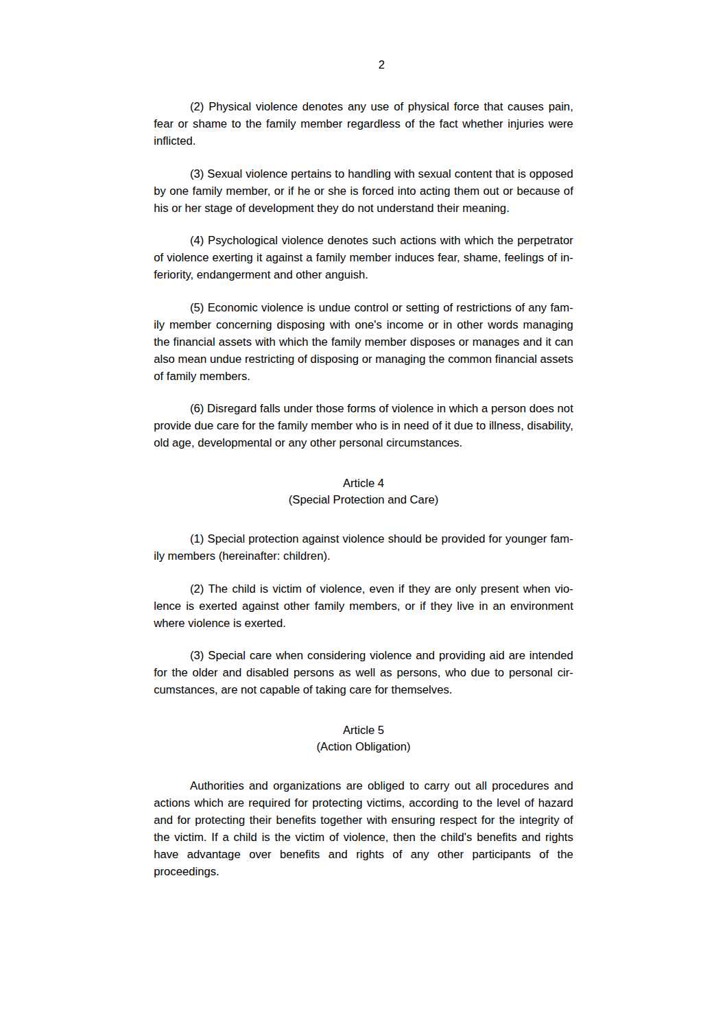2
(2) Physical violence denotes any use of physical force that causes pain, fear or shame to the family member regardless of the fact whether injuries were inflicted.
(3) Sexual violence pertains to handling with sexual content that is opposed by one family member, or if he or she is forced into acting them out or because of his or her stage of development they do not understand their meaning.
(4) Psychological violence denotes such actions with which the perpetrator of violence exerting it against a family member induces fear, shame, feelings of inferiority, endangerment and other anguish.
(5) Economic violence is undue control or setting of restrictions of any family member concerning disposing with one's income or in other words managing the financial assets with which the family member disposes or manages and it can also mean undue restricting of disposing or managing the common financial assets of family members.
(6) Disregard falls under those forms of violence in which a person does not provide due care for the family member who is in need of it due to illness, disability, old age, developmental or any other personal circumstances.
Article 4(Special Protection and Care)
(1) Special protection against violence should be provided for younger family members (hereinafter: children).
(2) The child is victim of violence, even if they are only present when violence is exerted against other family members, or if they live in an environment where violence is exerted.
(3) Special care when considering violence and providing aid are intended for the older and disabled persons as well as persons, who due to personal circumstances, are not capable of taking care for themselves.
Article 5(Action Obligation)
Authorities and organizations are obliged to carry out all procedures and actions which are required for protecting victims, according to the level of hazard and for protecting their benefits together with ensuring respect for the integrity of the victim. If a child is the victim of violence, then the child's benefits and rights have advantage over benefits and rights of any other participants of the proceedings.